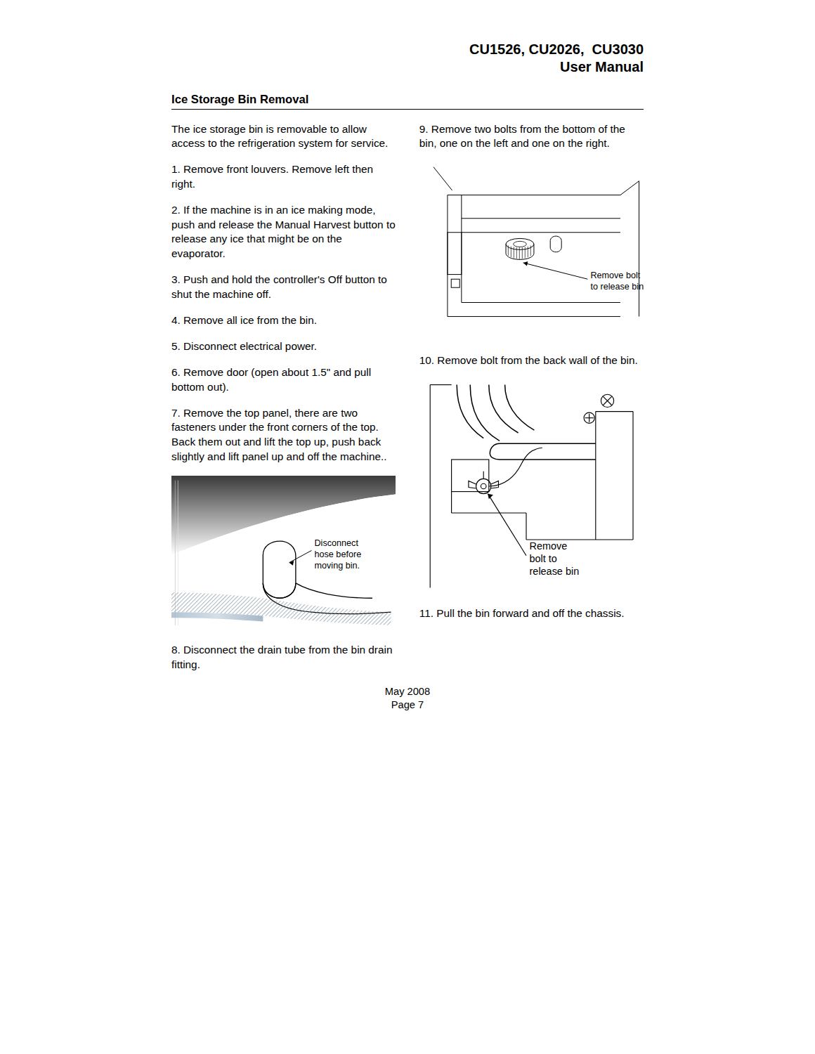CU1526, CU2026, CU3030
User Manual
Ice Storage Bin Removal
The ice storage bin is removable to allow access to the refrigeration system for service.
1. Remove front louvers. Remove left then right.
2. If the machine is in an ice making mode, push and release the Manual Harvest button to release any ice that might be on the evaporator.
3. Push and hold the controller's Off button to shut the machine off.
4. Remove all ice from the bin.
5. Disconnect electrical power.
6. Remove door (open about 1.5" and pull bottom out).
7. Remove the top panel, there are two fasteners under the front corners of the top. Back them out and lift the top up, push back slightly and lift panel up and off the machine..
Disconnect hose before moving bin.
8. Disconnect the drain tube from the bin drain fitting.
9. Remove two bolts from the bottom of the bin, one on the left and one on the right.
Remove bolt to release bin
10. Remove bolt from the back wall of the bin.
Remove bolt to release bin
11. Pull the bin forward and off the chassis.
May 2008
Page 7